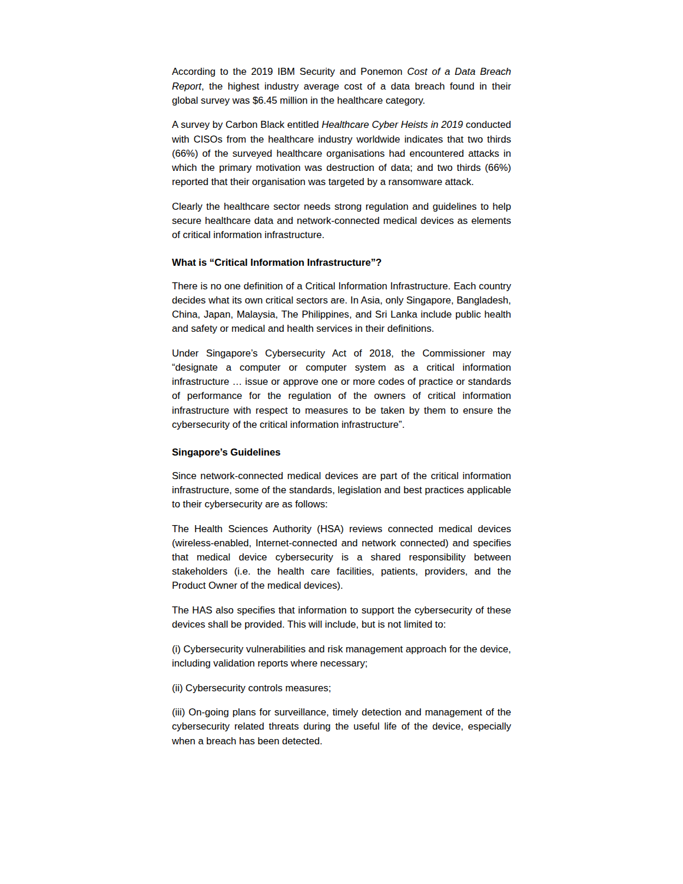According to the 2019 IBM Security and Ponemon Cost of a Data Breach Report, the highest industry average cost of a data breach found in their global survey was $6.45 million in the healthcare category.
A survey by Carbon Black entitled Healthcare Cyber Heists in 2019 conducted with CISOs from the healthcare industry worldwide indicates that two thirds (66%) of the surveyed healthcare organisations had encountered attacks in which the primary motivation was destruction of data; and two thirds (66%) reported that their organisation was targeted by a ransomware attack.
Clearly the healthcare sector needs strong regulation and guidelines to help secure healthcare data and network-connected medical devices as elements of critical information infrastructure.
What is “Critical Information Infrastructure”?
There is no one definition of a Critical Information Infrastructure. Each country decides what its own critical sectors are. In Asia, only Singapore, Bangladesh, China, Japan, Malaysia, The Philippines, and Sri Lanka include public health and safety or medical and health services in their definitions.
Under Singapore’s Cybersecurity Act of 2018, the Commissioner may “designate a computer or computer system as a critical information infrastructure … issue or approve one or more codes of practice or standards of performance for the regulation of the owners of critical information infrastructure with respect to measures to be taken by them to ensure the cybersecurity of the critical information infrastructure”.
Singapore’s Guidelines
Since network-connected medical devices are part of the critical information infrastructure, some of the standards, legislation and best practices applicable to their cybersecurity are as follows:
The Health Sciences Authority (HSA) reviews connected medical devices (wireless-enabled, Internet-connected and network connected) and specifies that medical device cybersecurity is a shared responsibility between stakeholders (i.e. the health care facilities, patients, providers, and the Product Owner of the medical devices).
The HAS also specifies that information to support the cybersecurity of these devices shall be provided. This will include, but is not limited to:
(i) Cybersecurity vulnerabilities and risk management approach for the device, including validation reports where necessary;
(ii) Cybersecurity controls measures;
(iii) On-going plans for surveillance, timely detection and management of the cybersecurity related threats during the useful life of the device, especially when a breach has been detected.